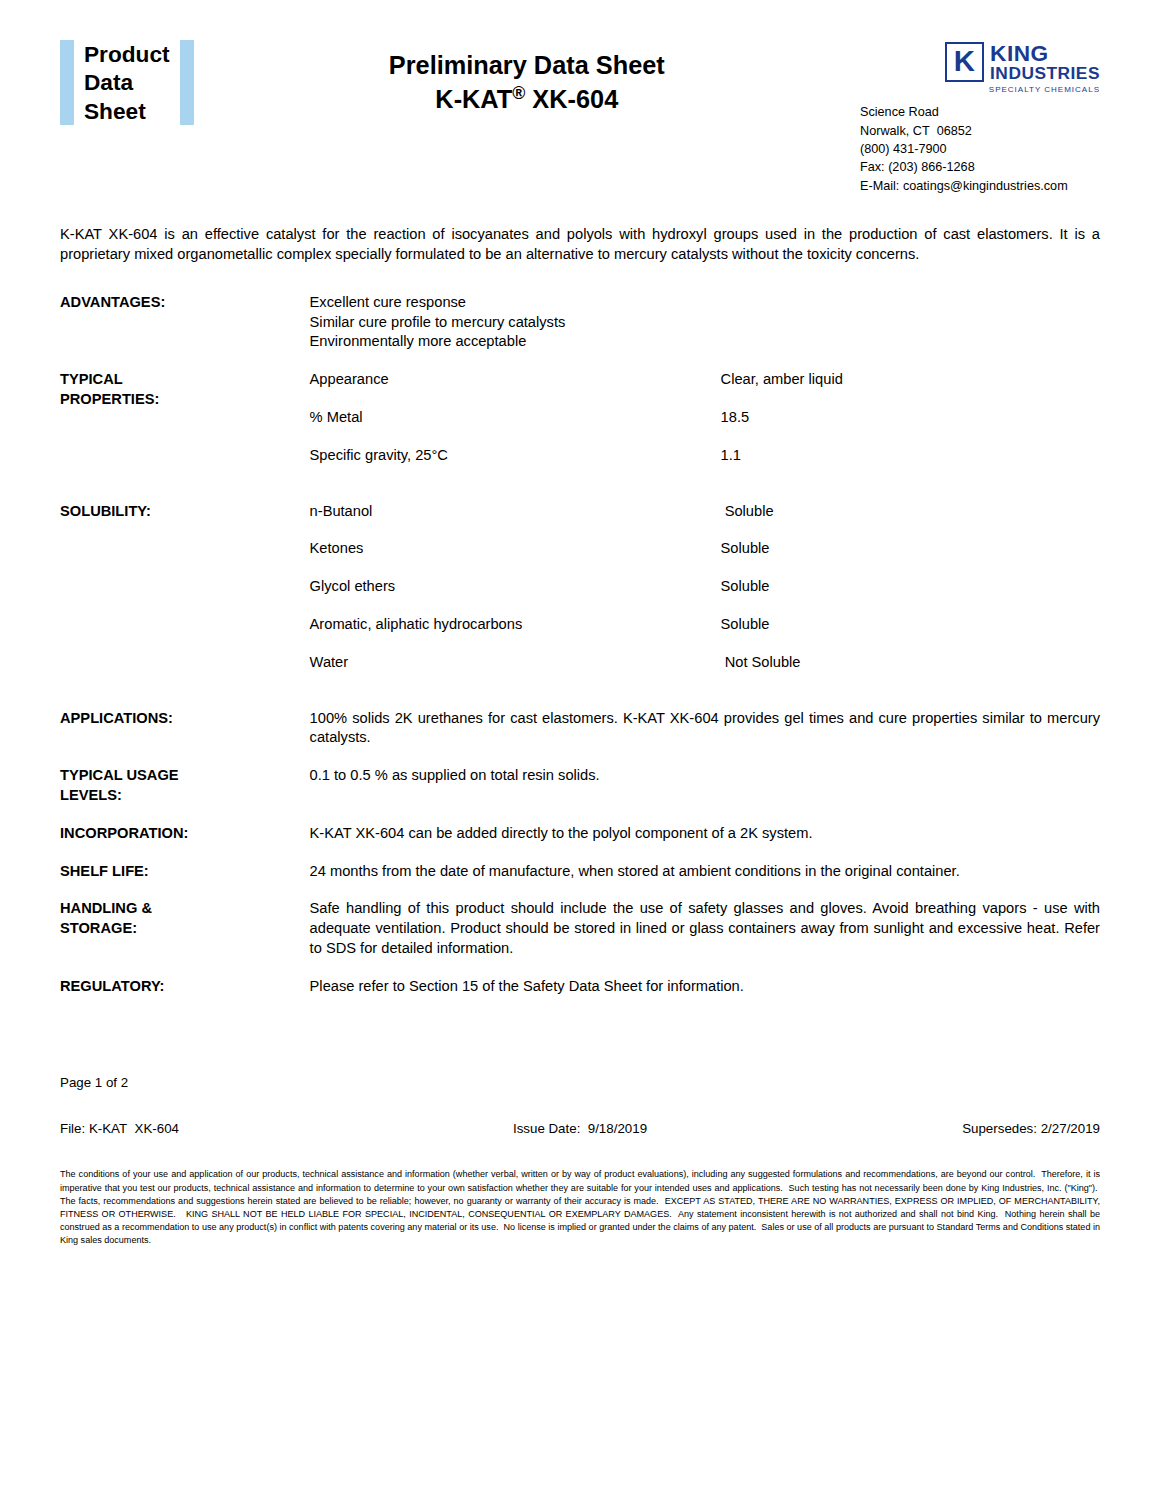Product
Data
Sheet
Preliminary Data Sheet
K-KAT® XK-604
K KING
INDUSTRIES
SPECIALTY CHEMICALS
Science Road
Norwalk, CT 06852
(800) 431-7900
Fax: (203) 866-1268
E-Mail: coatings@kingindustries.com
K-KAT XK-604 is an effective catalyst for the reaction of isocyanates and polyols with hydroxyl groups used in the production of cast elastomers. It is a proprietary mixed organometallic complex specially formulated to be an alternative to mercury catalysts without the toxicity concerns.
| ADVANTAGES: | Excellent cure response Similar cure profile to mercury catalysts Environmentally more acceptable |
| TYPICAL PROPERTIES: | / Appearance / Clear, amber liquid / / % Metal / 18.5 / / Specific gravity, 25°C / 1.1 / |
| SOLUBILITY: | / n-Butanol / Soluble / / Ketones / Soluble / / Glycol ethers / Soluble / / Aromatic, aliphatic hydrocarbons / Soluble / / Water / Not Soluble / |
| APPLICATIONS: | 100% solids 2K urethanes for cast elastomers. K-KAT XK-604 provides gel times and cure properties similar to mercury catalysts. |
| TYPICAL USAGE LEVELS: | 0.1 to 0.5 % as supplied on total resin solids. |
| INCORPORATION: | K-KAT XK-604 can be added directly to the polyol component of a 2K system. |
| SHELF LIFE: | 24 months from the date of manufacture, when stored at ambient conditions in the original container. |
| HANDLING & STORAGE: | Safe handling of this product should include the use of safety glasses and gloves. Avoid breathing vapors - use with adequate ventilation. Product should be stored in lined or glass containers away from sunlight and excessive heat. Refer to SDS for detailed information. |
| REGULATORY: | Please refer to Section 15 of the Safety Data Sheet for information. |
Page 1 of 2
File: K-KAT XK-604
Issue Date: 9/18/2019
Supersedes: 2/27/2019
The conditions of your use and application of our products, technical assistance and information (whether verbal, written or by way of product evaluations), including any suggested formulations and recommendations, are beyond our control. Therefore, it is imperative that you test our products, technical assistance and information to determine to your own satisfaction whether they are suitable for your intended uses and applications. Such testing has not necessarily been done by King Industries, Inc. ("King"). The facts, recommendations and suggestions herein stated are believed to be reliable; however, no guaranty or warranty of their accuracy is made. EXCEPT AS STATED, THERE ARE NO WARRANTIES, EXPRESS OR IMPLIED, OF MERCHANTABILITY, FITNESS OR OTHERWISE. KING SHALL NOT BE HELD LIABLE FOR SPECIAL, INCIDENTAL, CONSEQUENTIAL OR EXEMPLARY DAMAGES. Any statement inconsistent herewith is not authorized and shall not bind King. Nothing herein shall be construed as a recommendation to use any product(s) in conflict with patents covering any material or its use. No license is implied or granted under the claims of any patent. Sales or use of all products are pursuant to Standard Terms and Conditions stated in King sales documents.